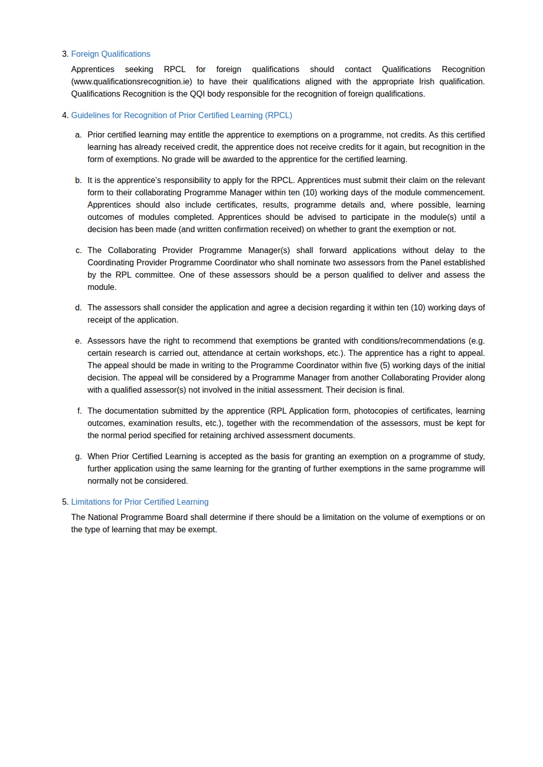Foreign Qualifications
Apprentices seeking RPCL for foreign qualifications should contact Qualifications Recognition (www.qualificationsrecognition.ie) to have their qualifications aligned with the appropriate Irish qualification. Qualifications Recognition is the QQI body responsible for the recognition of foreign qualifications.
Guidelines for Recognition of Prior Certified Learning (RPCL)
Prior certified learning may entitle the apprentice to exemptions on a programme, not credits. As this certified learning has already received credit, the apprentice does not receive credits for it again, but recognition in the form of exemptions. No grade will be awarded to the apprentice for the certified learning.
It is the apprentice’s responsibility to apply for the RPCL. Apprentices must submit their claim on the relevant form to their collaborating Programme Manager within ten (10) working days of the module commencement. Apprentices should also include certificates, results, programme details and, where possible, learning outcomes of modules completed. Apprentices should be advised to participate in the module(s) until a decision has been made (and written confirmation received) on whether to grant the exemption or not.
The Collaborating Provider Programme Manager(s) shall forward applications without delay to the Coordinating Provider Programme Coordinator who shall nominate two assessors from the Panel established by the RPL committee. One of these assessors should be a person qualified to deliver and assess the module.
The assessors shall consider the application and agree a decision regarding it within ten (10) working days of receipt of the application.
Assessors have the right to recommend that exemptions be granted with conditions/recommendations (e.g. certain research is carried out, attendance at certain workshops, etc.). The apprentice has a right to appeal. The appeal should be made in writing to the Programme Coordinator within five (5) working days of the initial decision. The appeal will be considered by a Programme Manager from another Collaborating Provider along with a qualified assessor(s) not involved in the initial assessment. Their decision is final.
The documentation submitted by the apprentice (RPL Application form, photocopies of certificates, learning outcomes, examination results, etc.), together with the recommendation of the assessors, must be kept for the normal period specified for retaining archived assessment documents.
When Prior Certified Learning is accepted as the basis for granting an exemption on a programme of study, further application using the same learning for the granting of further exemptions in the same programme will normally not be considered.
Limitations for Prior Certified Learning
The National Programme Board shall determine if there should be a limitation on the volume of exemptions or on the type of learning that may be exempt.